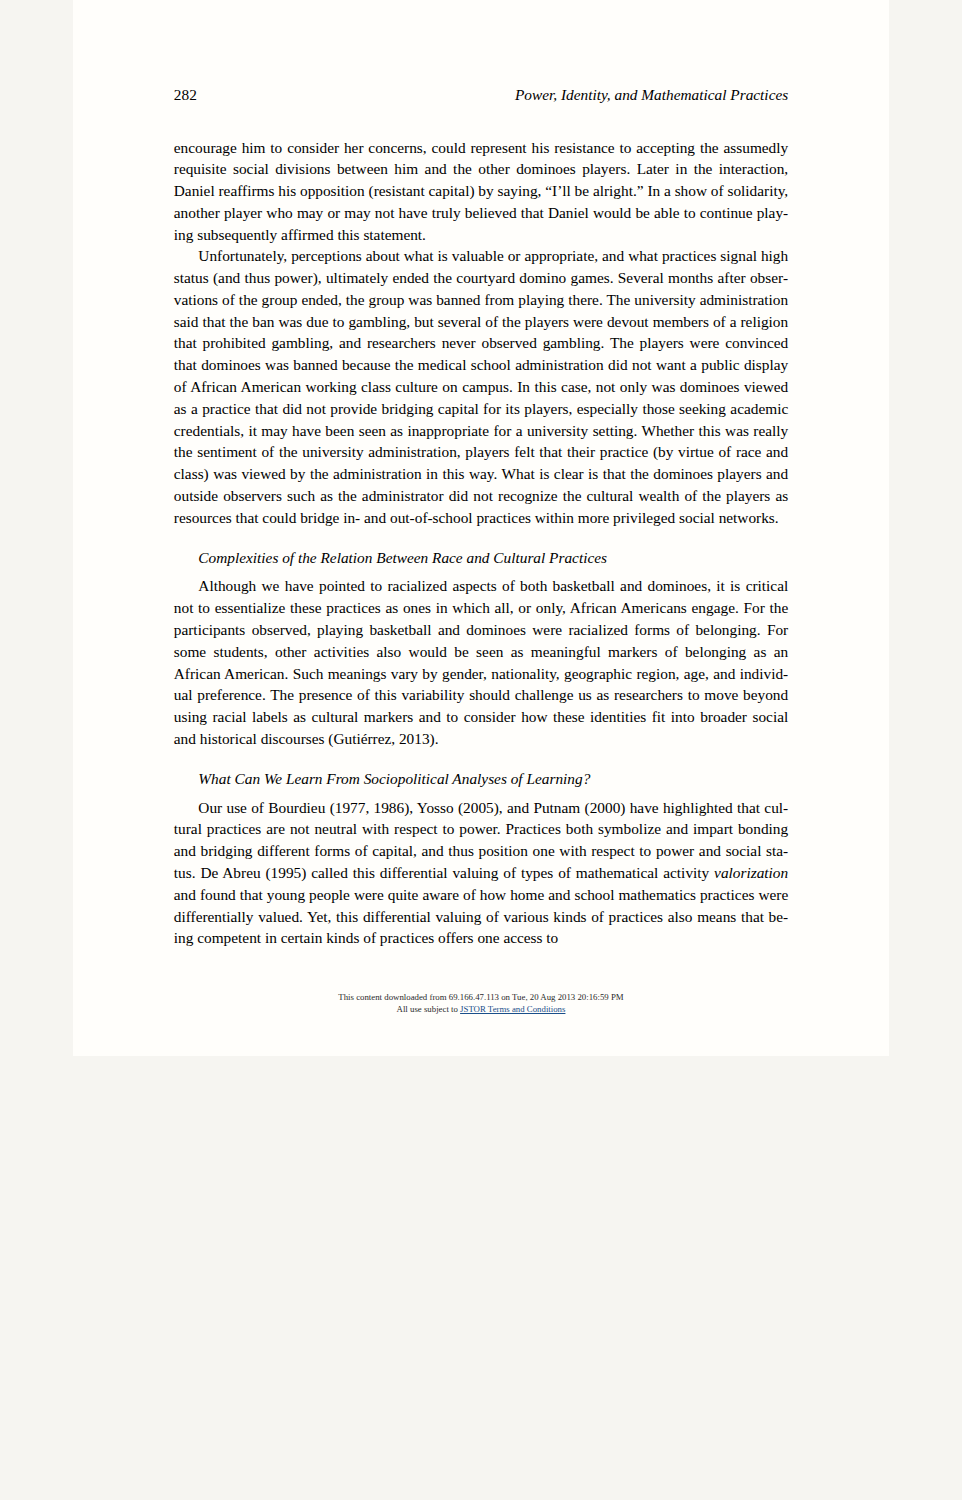282 Power, Identity, and Mathematical Practices
encourage him to consider her concerns, could represent his resistance to accepting the assumedly requisite social divisions between him and the other dominoes players. Later in the interaction, Daniel reaffirms his opposition (resistant capital) by saying, “I’ll be alright.” In a show of solidarity, another player who may or may not have truly believed that Daniel would be able to continue playing subsequently affirmed this statement.
Unfortunately, perceptions about what is valuable or appropriate, and what practices signal high status (and thus power), ultimately ended the courtyard domino games. Several months after observations of the group ended, the group was banned from playing there. The university administration said that the ban was due to gambling, but several of the players were devout members of a religion that prohibited gambling, and researchers never observed gambling. The players were convinced that dominoes was banned because the medical school administration did not want a public display of African American working class culture on campus. In this case, not only was dominoes viewed as a practice that did not provide bridging capital for its players, especially those seeking academic credentials, it may have been seen as inappropriate for a university setting. Whether this was really the sentiment of the university administration, players felt that their practice (by virtue of race and class) was viewed by the administration in this way. What is clear is that the dominoes players and outside observers such as the administrator did not recognize the cultural wealth of the players as resources that could bridge in- and out-of-school practices within more privileged social networks.
Complexities of the Relation Between Race and Cultural Practices
Although we have pointed to racialized aspects of both basketball and dominoes, it is critical not to essentialize these practices as ones in which all, or only, African Americans engage. For the participants observed, playing basketball and dominoes were racialized forms of belonging. For some students, other activities also would be seen as meaningful markers of belonging as an African American. Such meanings vary by gender, nationality, geographic region, age, and individual preference. The presence of this variability should challenge us as researchers to move beyond using racial labels as cultural markers and to consider how these identities fit into broader social and historical discourses (Gutiérrez, 2013).
What Can We Learn From Sociopolitical Analyses of Learning?
Our use of Bourdieu (1977, 1986), Yosso (2005), and Putnam (2000) have highlighted that cultural practices are not neutral with respect to power. Practices both symbolize and impart bonding and bridging different forms of capital, and thus position one with respect to power and social status. De Abreu (1995) called this differential valuing of types of mathematical activity valorization and found that young people were quite aware of how home and school mathematics practices were differentially valued. Yet, this differential valuing of various kinds of practices also means that being competent in certain kinds of practices offers one access to
This content downloaded from 69.166.47.113 on Tue, 20 Aug 2013 20:16:59 PM
All use subject to JSTOR Terms and Conditions